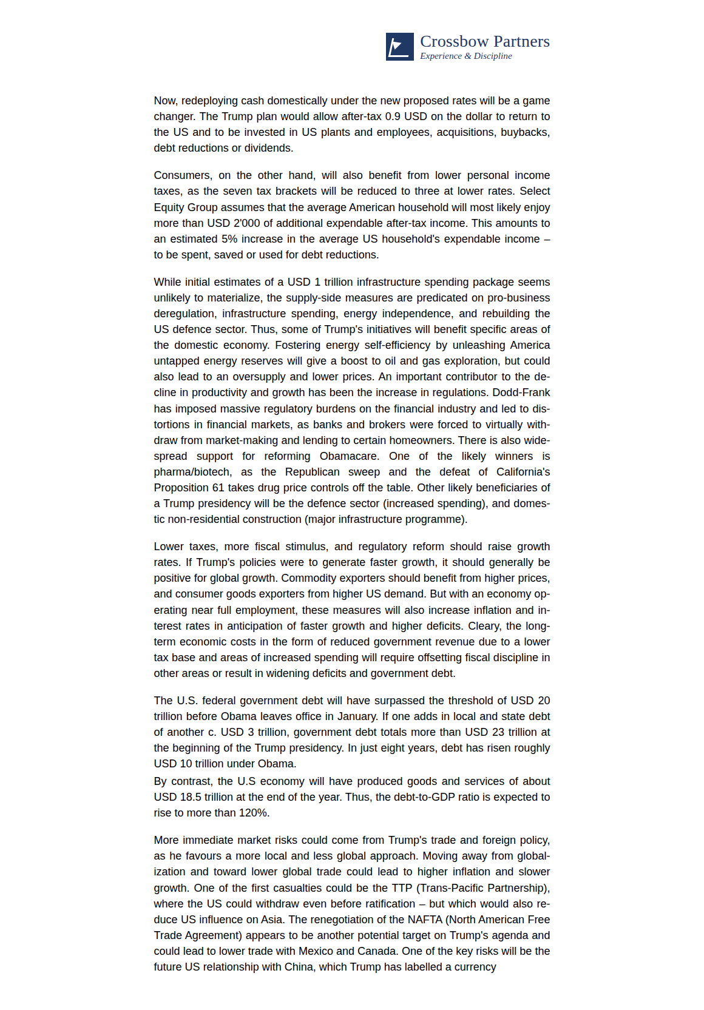Crossbow Partners
Experience & Discipline
Now, redeploying cash domestically under the new proposed rates will be a game changer. The Trump plan would allow after-tax 0.9 USD on the dollar to return to the US and to be invested in US plants and employees, acquisitions, buybacks, debt reductions or dividends.
Consumers, on the other hand, will also benefit from lower personal income taxes, as the seven tax brackets will be reduced to three at lower rates. Select Equity Group assumes that the average American household will most likely enjoy more than USD 2'000 of additional expendable after-tax income. This amounts to an estimated 5% increase in the average US household's expendable income – to be spent, saved or used for debt reductions.
While initial estimates of a USD 1 trillion infrastructure spending package seems unlikely to materialize, the supply-side measures are predicated on pro-business deregulation, infrastructure spending, energy independence, and rebuilding the US defence sector. Thus, some of Trump's initiatives will benefit specific areas of the domestic economy. Fostering energy self-efficiency by unleashing America untapped energy reserves will give a boost to oil and gas exploration, but could also lead to an oversupply and lower prices. An important contributor to the decline in productivity and growth has been the increase in regulations. Dodd-Frank has imposed massive regulatory burdens on the financial industry and led to distortions in financial markets, as banks and brokers were forced to virtually withdraw from market-making and lending to certain homeowners. There is also widespread support for reforming Obamacare. One of the likely winners is pharma/biotech, as the Republican sweep and the defeat of California's Proposition 61 takes drug price controls off the table. Other likely beneficiaries of a Trump presidency will be the defence sector (increased spending), and domestic non-residential construction (major infrastructure programme).
Lower taxes, more fiscal stimulus, and regulatory reform should raise growth rates. If Trump's policies were to generate faster growth, it should generally be positive for global growth. Commodity exporters should benefit from higher prices, and consumer goods exporters from higher US demand. But with an economy operating near full employment, these measures will also increase inflation and interest rates in anticipation of faster growth and higher deficits. Cleary, the long-term economic costs in the form of reduced government revenue due to a lower tax base and areas of increased spending will require offsetting fiscal discipline in other areas or result in widening deficits and government debt.
The U.S. federal government debt will have surpassed the threshold of USD 20 trillion before Obama leaves office in January. If one adds in local and state debt of another c. USD 3 trillion, government debt totals more than USD 23 trillion at the beginning of the Trump presidency. In just eight years, debt has risen roughly USD 10 trillion under Obama.
By contrast, the U.S economy will have produced goods and services of about USD 18.5 trillion at the end of the year. Thus, the debt-to-GDP ratio is expected to rise to more than 120%.
More immediate market risks could come from Trump's trade and foreign policy, as he favours a more local and less global approach. Moving away from globalization and toward lower global trade could lead to higher inflation and slower growth. One of the first casualties could be the TTP (Trans-Pacific Partnership), where the US could withdraw even before ratification – but which would also reduce US influence on Asia. The renegotiation of the NAFTA (North American Free Trade Agreement) appears to be another potential target on Trump's agenda and could lead to lower trade with Mexico and Canada. One of the key risks will be the future US relationship with China, which Trump has labelled a currency